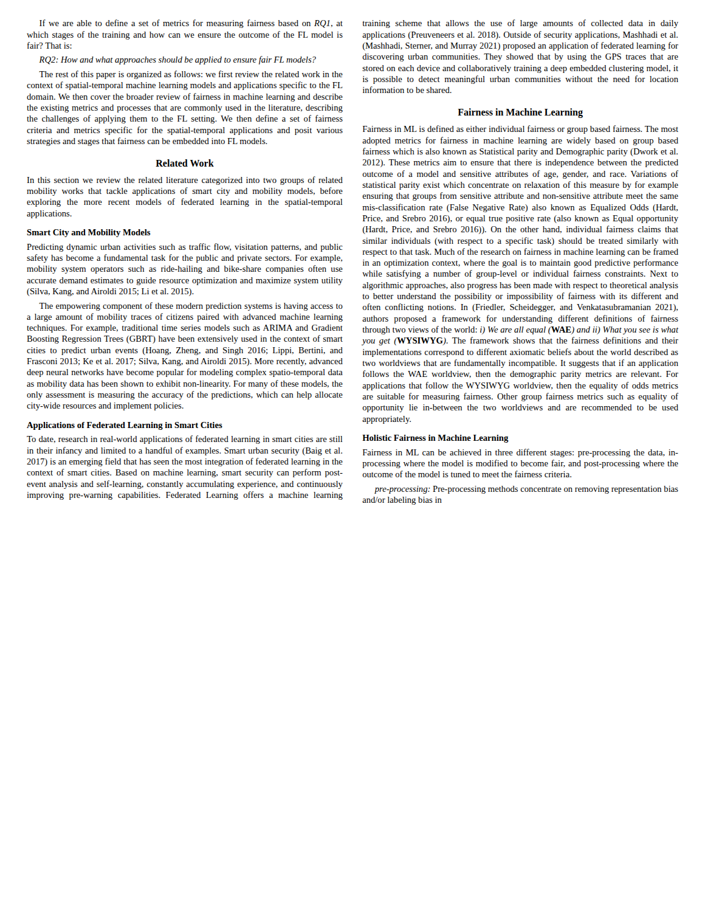If we are able to define a set of metrics for measuring fairness based on RQ1, at which stages of the training and how can we ensure the outcome of the FL model is fair? That is:
RQ2: How and what approaches should be applied to ensure fair FL models?
The rest of this paper is organized as follows: we first review the related work in the context of spatial-temporal machine learning models and applications specific to the FL domain. We then cover the broader review of fairness in machine learning and describe the existing metrics and processes that are commonly used in the literature, describing the challenges of applying them to the FL setting. We then define a set of fairness criteria and metrics specific for the spatial-temporal applications and posit various strategies and stages that fairness can be embedded into FL models.
Related Work
In this section we review the related literature categorized into two groups of related mobility works that tackle applications of smart city and mobility models, before exploring the more recent models of federated learning in the spatial-temporal applications.
Smart City and Mobility Models
Predicting dynamic urban activities such as traffic flow, visitation patterns, and public safety has become a fundamental task for the public and private sectors. For example, mobility system operators such as ride-hailing and bike-share companies often use accurate demand estimates to guide resource optimization and maximize system utility (Silva, Kang, and Airoldi 2015; Li et al. 2015).
The empowering component of these modern prediction systems is having access to a large amount of mobility traces of citizens paired with advanced machine learning techniques. For example, traditional time series models such as ARIMA and Gradient Boosting Regression Trees (GBRT) have been extensively used in the context of smart cities to predict urban events (Hoang, Zheng, and Singh 2016; Lippi, Bertini, and Frasconi 2013; Ke et al. 2017; Silva, Kang, and Airoldi 2015). More recently, advanced deep neural networks have become popular for modeling complex spatio-temporal data as mobility data has been shown to exhibit non-linearity. For many of these models, the only assessment is measuring the accuracy of the predictions, which can help allocate city-wide resources and implement policies.
Applications of Federated Learning in Smart Cities
To date, research in real-world applications of federated learning in smart cities are still in their infancy and limited to a handful of examples. Smart urban security (Baig et al. 2017) is an emerging field that has seen the most integration of federated learning in the context of smart cities. Based on machine learning, smart security can perform post-event analysis and self-learning, constantly accumulating experience, and continuously improving pre-warning capabilities. Federated Learning offers a machine learning training scheme that allows the use of large amounts of collected data in daily applications (Preuveneers et al. 2018). Outside of security applications, Mashhadi et al. (Mashhadi, Sterner, and Murray 2021) proposed an application of federated learning for discovering urban communities. They showed that by using the GPS traces that are stored on each device and collaboratively training a deep embedded clustering model, it is possible to detect meaningful urban communities without the need for location information to be shared.
Fairness in Machine Learning
Fairness in ML is defined as either individual fairness or group based fairness. The most adopted metrics for fairness in machine learning are widely based on group based fairness which is also known as Statistical parity and Demographic parity (Dwork et al. 2012). These metrics aim to ensure that there is independence between the predicted outcome of a model and sensitive attributes of age, gender, and race. Variations of statistical parity exist which concentrate on relaxation of this measure by for example ensuring that groups from sensitive attribute and non-sensitive attribute meet the same mis-classification rate (False Negative Rate) also known as Equalized Odds (Hardt, Price, and Srebro 2016), or equal true positive rate (also known as Equal opportunity (Hardt, Price, and Srebro 2016)). On the other hand, individual fairness claims that similar individuals (with respect to a specific task) should be treated similarly with respect to that task. Much of the research on fairness in machine learning can be framed in an optimization context, where the goal is to maintain good predictive performance while satisfying a number of group-level or individual fairness constraints. Next to algorithmic approaches, also progress has been made with respect to theoretical analysis to better understand the possibility or impossibility of fairness with its different and often conflicting notions. In (Friedler, Scheidegger, and Venkatasubramanian 2021), authors proposed a framework for understanding different definitions of fairness through two views of the world: i) We are all equal (WAE) and ii) What you see is what you get (WYSIWYG). The framework shows that the fairness definitions and their implementations correspond to different axiomatic beliefs about the world described as two worldviews that are fundamentally incompatible. It suggests that if an application follows the WAE worldview, then the demographic parity metrics are relevant. For applications that follow the WYSIWYG worldview, then the equality of odds metrics are suitable for measuring fairness. Other group fairness metrics such as equality of opportunity lie in-between the two worldviews and are recommended to be used appropriately.
Holistic Fairness in Machine Learning
Fairness in ML can be achieved in three different stages: pre-processing the data, in-processing where the model is modified to become fair, and post-processing where the outcome of the model is tuned to meet the fairness criteria.
pre-processing: Pre-processing methods concentrate on removing representation bias and/or labeling bias in